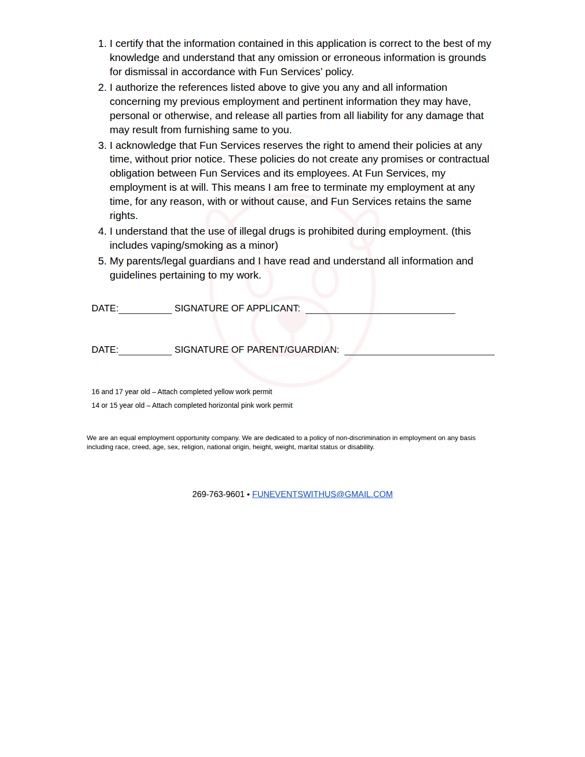I certify that the information contained in this application is correct to the best of my knowledge and understand that any omission or erroneous information is grounds for dismissal in accordance with Fun Services’ policy.
I authorize the references listed above to give you any and all information concerning my previous employment and pertinent information they may have, personal or otherwise, and release all parties from all liability for any damage that may result from furnishing same to you.
I acknowledge that Fun Services reserves the right to amend their policies at any time, without prior notice. These policies do not create any promises or contractual obligation between Fun Services and its employees. At Fun Services, my employment is at will. This means I am free to terminate my employment at any time, for any reason, with or without cause, and Fun Services retains the same rights.
I understand that the use of illegal drugs is prohibited during employment. (this includes vaping/smoking as a minor)
My parents/legal guardians and I have read and understand all information and guidelines pertaining to my work.
DATE: SIGNATURE OF APPLICANT:
DATE: SIGNATURE OF PARENT/GUARDIAN:
16 and 17 year old – Attach completed yellow work permit
14 or 15 year old – Attach completed horizontal pink work permit
We are an equal employment opportunity company. We are dedicated to a policy of non-discrimination in employment on any basis including race, creed, age, sex, religion, national origin, height, weight, marital status or disability.
269-763-9601 • FUNEVENTSWITHUS@GMAIL.COM